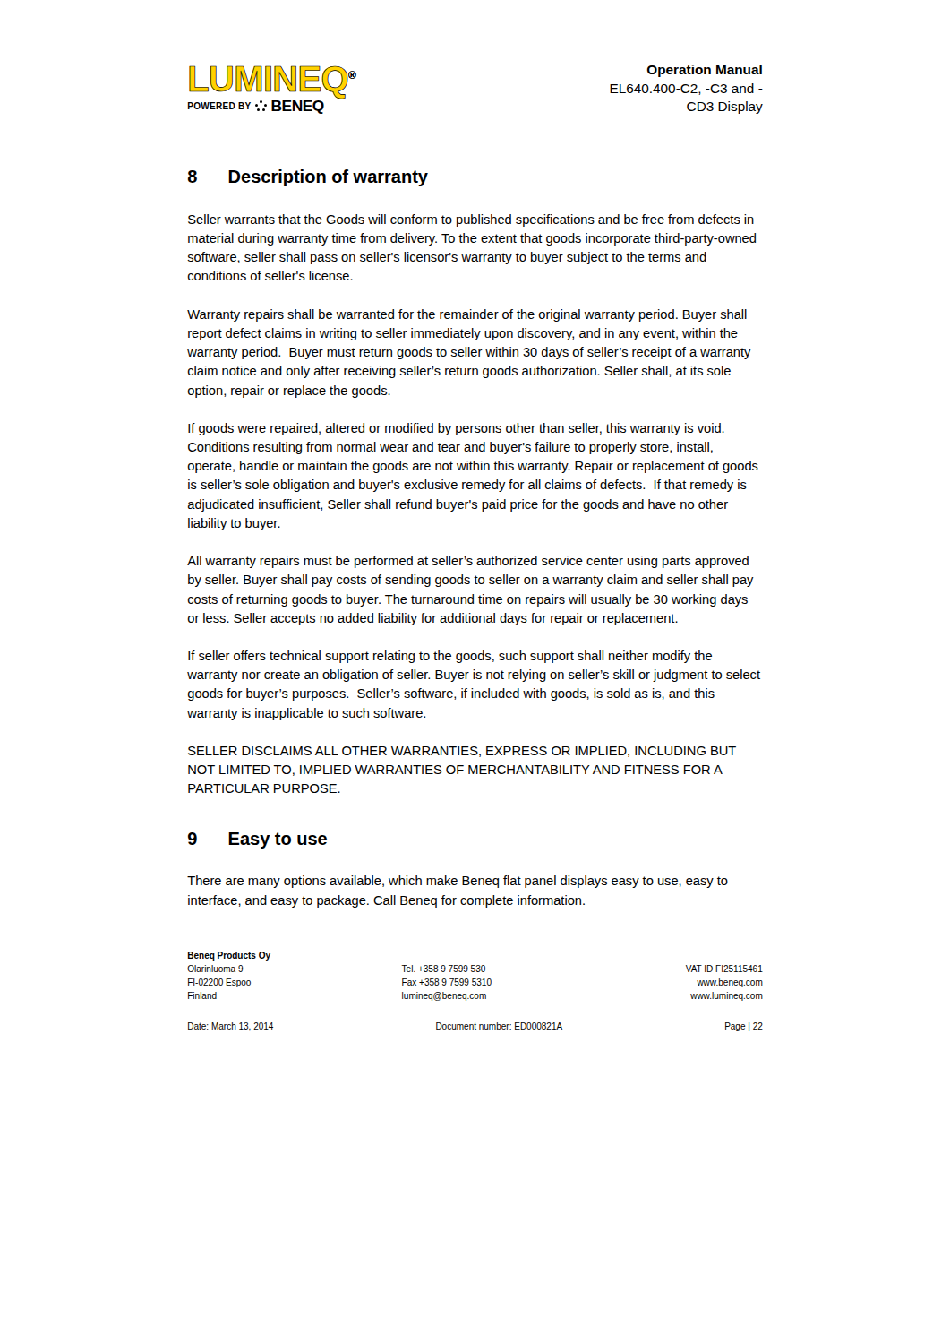LUMINEQ®
POWERED BY BENEQ
Operation Manual
EL640.400-C2, -C3 and -
CD3 Display
8 Description of warranty
Seller warrants that the Goods will conform to published specifications and be free from defects in material during warranty time from delivery. To the extent that goods incorporate third-party-owned software, seller shall pass on seller's licensor's warranty to buyer subject to the terms and conditions of seller's license.
Warranty repairs shall be warranted for the remainder of the original warranty period. Buyer shall report defect claims in writing to seller immediately upon discovery, and in any event, within the warranty period. Buyer must return goods to seller within 30 days of seller’s receipt of a warranty claim notice and only after receiving seller’s return goods authorization. Seller shall, at its sole option, repair or replace the goods.
If goods were repaired, altered or modified by persons other than seller, this warranty is void. Conditions resulting from normal wear and tear and buyer's failure to properly store, install, operate, handle or maintain the goods are not within this warranty. Repair or replacement of goods is seller’s sole obligation and buyer's exclusive remedy for all claims of defects. If that remedy is adjudicated insufficient, Seller shall refund buyer's paid price for the goods and have no other liability to buyer.
All warranty repairs must be performed at seller’s authorized service center using parts approved by seller. Buyer shall pay costs of sending goods to seller on a warranty claim and seller shall pay costs of returning goods to buyer. The turnaround time on repairs will usually be 30 working days or less. Seller accepts no added liability for additional days for repair or replacement.
If seller offers technical support relating to the goods, such support shall neither modify the warranty nor create an obligation of seller. Buyer is not relying on seller’s skill or judgment to select goods for buyer’s purposes. Seller’s software, if included with goods, is sold as is, and this warranty is inapplicable to such software.
SELLER DISCLAIMS ALL OTHER WARRANTIES, EXPRESS OR IMPLIED, INCLUDING BUT NOT LIMITED TO, IMPLIED WARRANTIES OF MERCHANTABILITY AND FITNESS FOR A PARTICULAR PURPOSE.
9 Easy to use
There are many options available, which make Beneq flat panel displays easy to use, easy to interface, and easy to package. Call Beneq for complete information.
Beneq Products Oy
Olarinluoma 9
FI-02200 Espoo
Finland
Tel. +358 9 7599 530
Fax +358 9 7599 5310
lumineq@beneq.com
VAT ID FI25115461
www.beneq.com
www.lumineq.com
Date: March 13, 2014
Document number: ED000821A
Page | 22